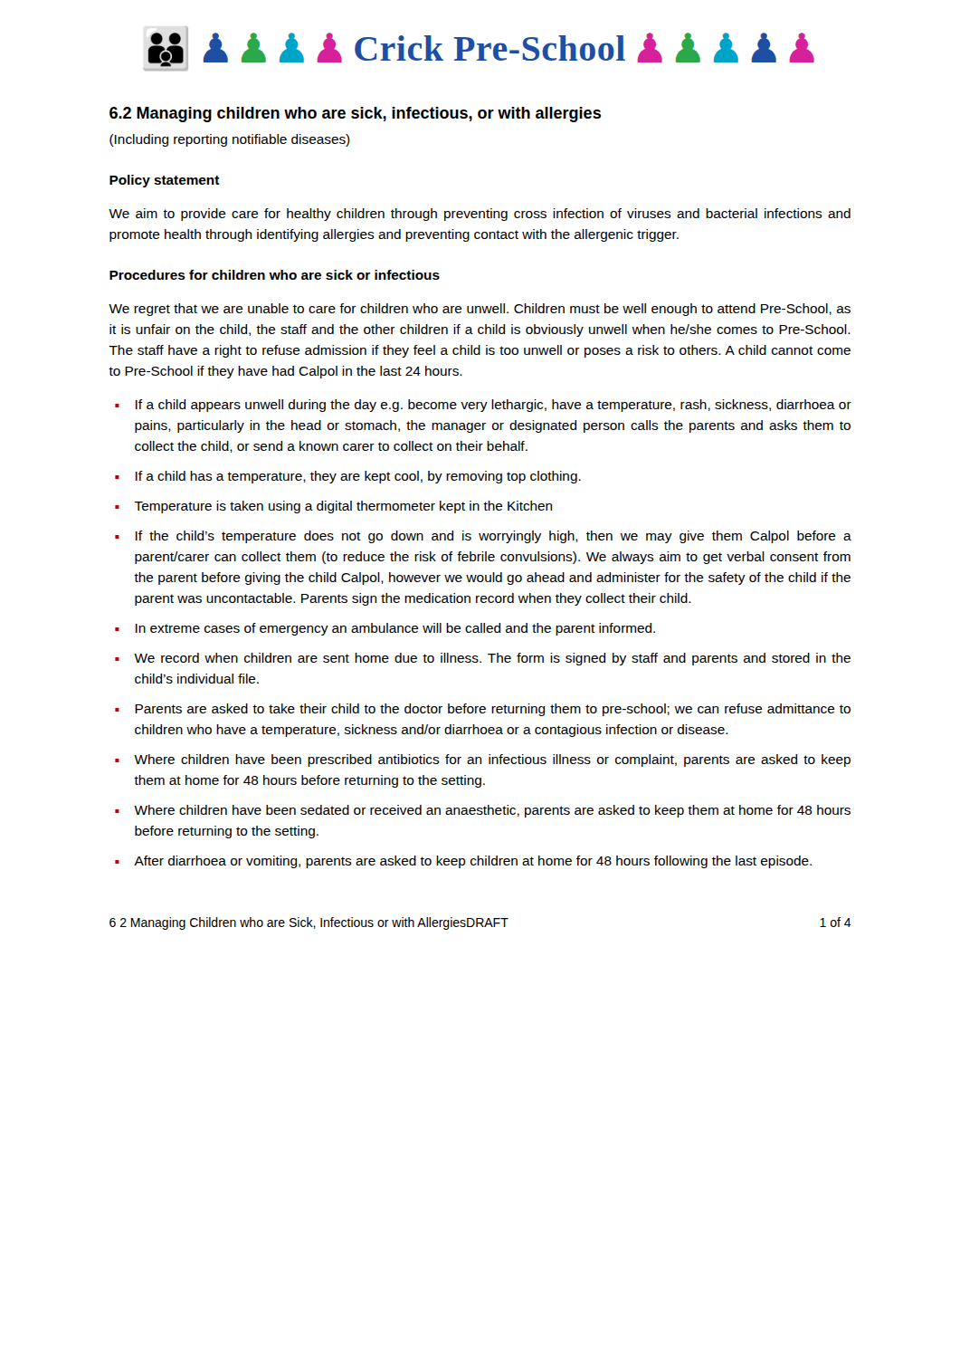👪 ♟♟♟♟ Crick Pre-School ♟♟♟♟♟
6.2 Managing children who are sick, infectious, or with allergies
(Including reporting notifiable diseases)
Policy statement
We aim to provide care for healthy children through preventing cross infection of viruses and bacterial infections and promote health through identifying allergies and preventing contact with the allergenic trigger.
Procedures for children who are sick or infectious
We regret that we are unable to care for children who are unwell. Children must be well enough to attend Pre-School, as it is unfair on the child, the staff and the other children if a child is obviously unwell when he/she comes to Pre-School. The staff have a right to refuse admission if they feel a child is too unwell or poses a risk to others. A child cannot come to Pre-School if they have had Calpol in the last 24 hours.
If a child appears unwell during the day e.g. become very lethargic, have a temperature, rash, sickness, diarrhoea or pains, particularly in the head or stomach, the manager or designated person calls the parents and asks them to collect the child, or send a known carer to collect on their behalf.
If a child has a temperature, they are kept cool, by removing top clothing.
Temperature is taken using a digital thermometer kept in the Kitchen
If the child’s temperature does not go down and is worryingly high, then we may give them Calpol before a parent/carer can collect them (to reduce the risk of febrile convulsions). We always aim to get verbal consent from the parent before giving the child Calpol, however we would go ahead and administer for the safety of the child if the parent was uncontactable. Parents sign the medication record when they collect their child.
In extreme cases of emergency an ambulance will be called and the parent informed.
We record when children are sent home due to illness. The form is signed by staff and parents and stored in the child’s individual file.
Parents are asked to take their child to the doctor before returning them to pre-school; we can refuse admittance to children who have a temperature, sickness and/or diarrhoea or a contagious infection or disease.
Where children have been prescribed antibiotics for an infectious illness or complaint, parents are asked to keep them at home for 48 hours before returning to the setting.
Where children have been sedated or received an anaesthetic, parents are asked to keep them at home for 48 hours before returning to the setting.
After diarrhoea or vomiting, parents are asked to keep children at home for 48 hours following the last episode.
6 2 Managing Children who are Sick, Infectious or with AllergiesDRAFT 1 of 4